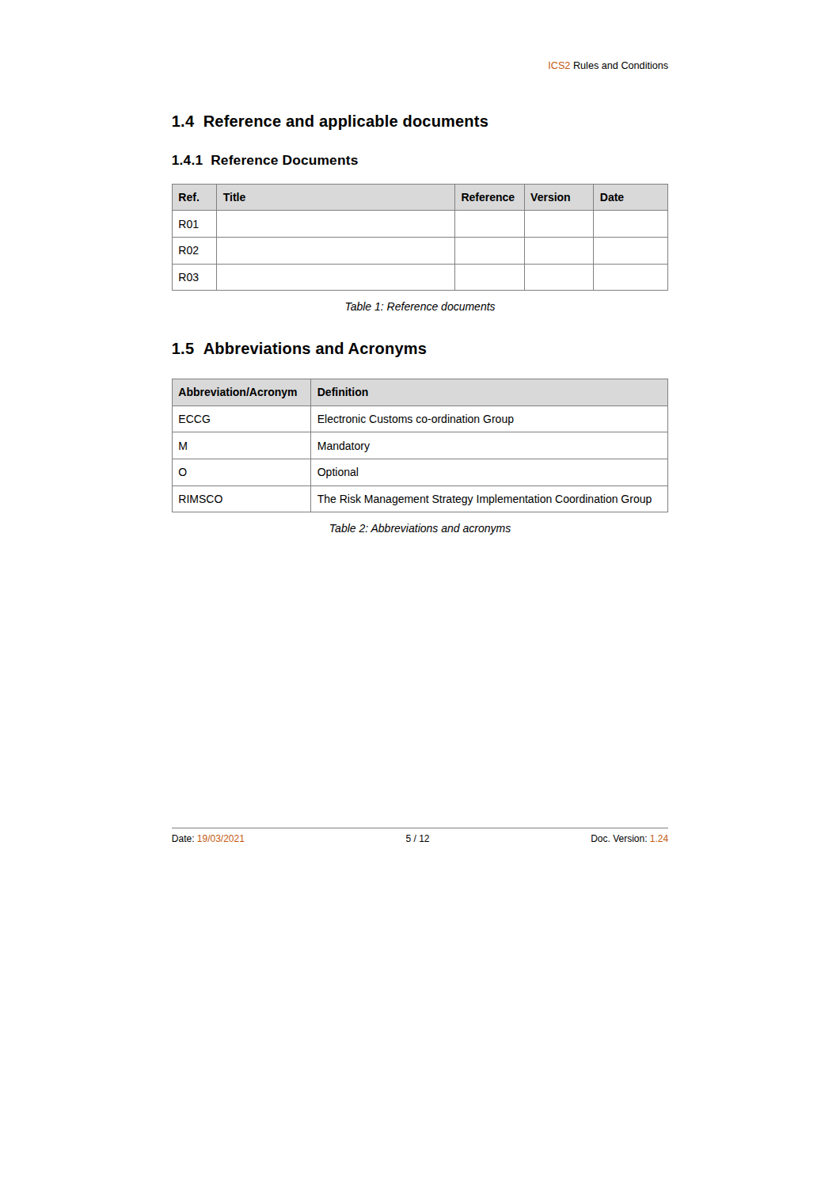ICS2 Rules and Conditions
1.4 Reference and applicable documents
1.4.1 Reference Documents
| Ref. | Title | Reference | Version | Date |
| --- | --- | --- | --- | --- |
| R01 | | | | |
| R02 | | | | |
| R03 | | | | |
Table 1: Reference documents
1.5 Abbreviations and Acronyms
| Abbreviation/Acronym | Definition |
| --- | --- |
| ECCG | Electronic Customs co-ordination Group |
| M | Mandatory |
| O | Optional |
| RIMSCO | The Risk Management Strategy Implementation Coordination Group |
Table 2: Abbreviations and acronyms
Date: 19/03/2021
5 / 12
Doc. Version: 1.24